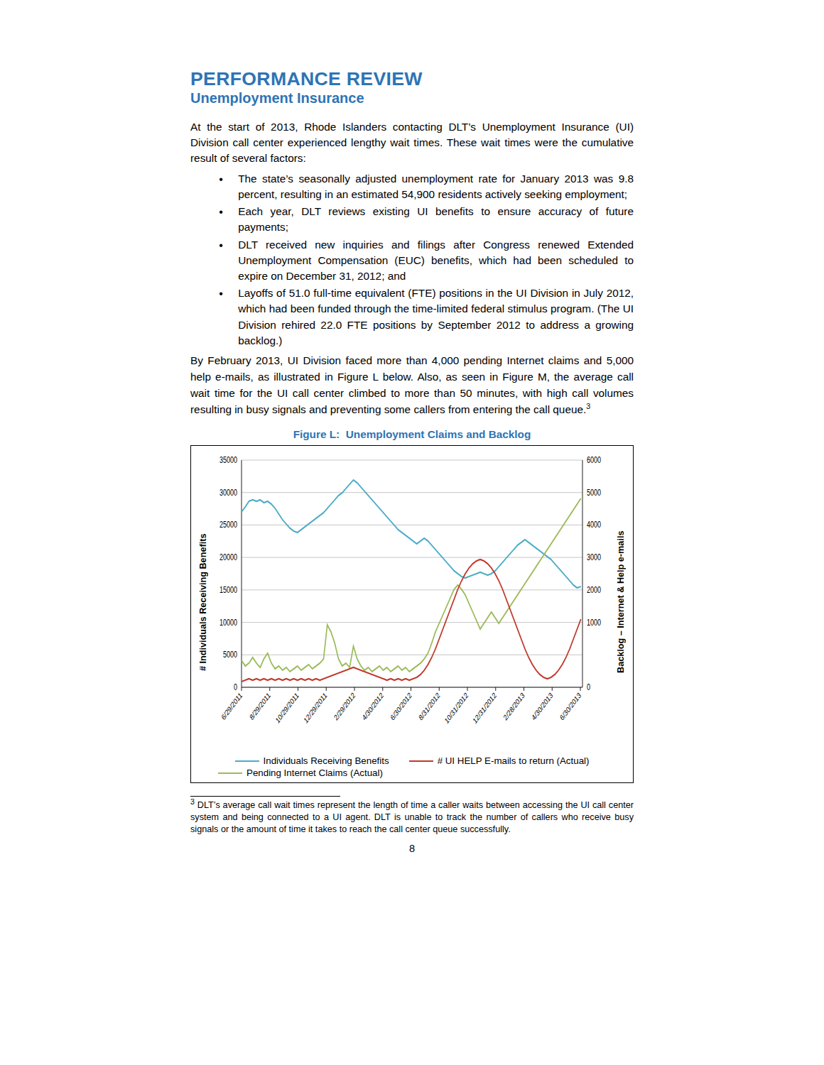PERFORMANCE REVIEW
Unemployment Insurance
At the start of 2013, Rhode Islanders contacting DLT’s Unemployment Insurance (UI) Division call center experienced lengthy wait times. These wait times were the cumulative result of several factors:
The state’s seasonally adjusted unemployment rate for January 2013 was 9.8 percent, resulting in an estimated 54,900 residents actively seeking employment;
Each year, DLT reviews existing UI benefits to ensure accuracy of future payments;
DLT received new inquiries and filings after Congress renewed Extended Unemployment Compensation (EUC) benefits, which had been scheduled to expire on December 31, 2012; and
Layoffs of 51.0 full-time equivalent (FTE) positions in the UI Division in July 2012, which had been funded through the time-limited federal stimulus program. (The UI Division rehired 22.0 FTE positions by September 2012 to address a growing backlog.)
By February 2013, UI Division faced more than 4,000 pending Internet claims and 5,000 help e-mails, as illustrated in Figure L below. Also, as seen in Figure M, the average call wait time for the UI call center climbed to more than 50 minutes, with high call volumes resulting in busy signals and preventing some callers from entering the call queue.3
Figure L: Unemployment Claims and Backlog
# Individuals Receiving Benefits
35000 30000 25000 20000 15000 10000 5000 0 6000 5000 4000 3000 2000 1000 0 6/29/2011 8/29/2011 10/29/2011 12/29/2011 2/29/2012 4/30/2012 6/30/2012 8/31/2012 10/31/2012 12/31/2012 2/28/2013 4/30/2013 6/30/2013
Backlog – Internet & Help e-mails
Individuals Receiving Benefits # UI HELP E-mails to return (Actual)
Pending Internet Claims (Actual)
3 DLT’s average call wait times represent the length of time a caller waits between accessing the UI call center system and being connected to a UI agent. DLT is unable to track the number of callers who receive busy signals or the amount of time it takes to reach the call center queue successfully.
8